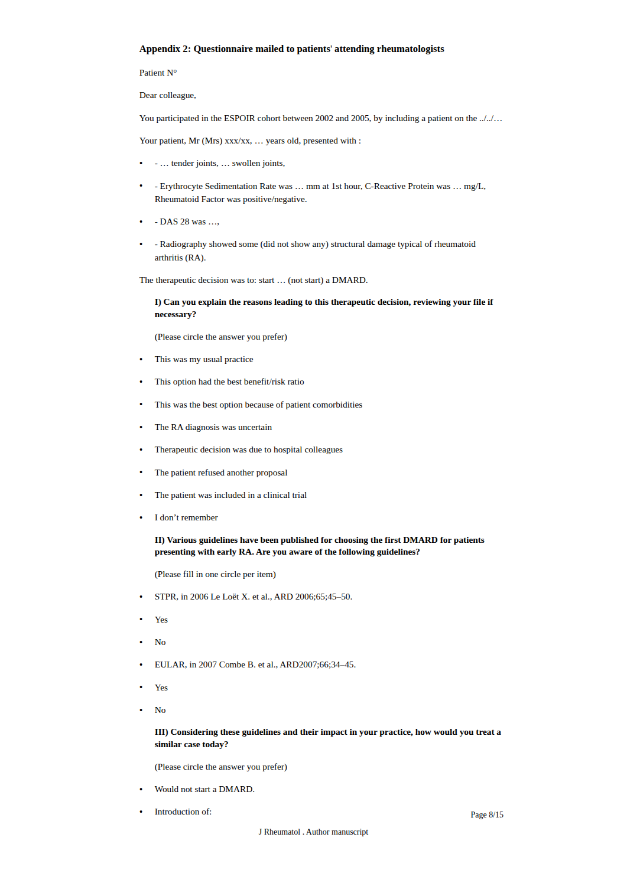Appendix 2: Questionnaire mailed to patients' attending rheumatologists
Patient N°
Dear colleague,
You participated in the ESPOIR cohort between 2002 and 2005, by including a patient on the ../../…
Your patient, Mr (Mrs) xxx/xx, … years old, presented with :
- … tender joints, … swollen joints,
- Erythrocyte Sedimentation Rate was … mm at 1st hour, C-Reactive Protein was … mg/L, Rheumatoid Factor was positive/negative.
- DAS 28 was …,
- Radiography showed some (did not show any) structural damage typical of rheumatoid arthritis (RA).
The therapeutic decision was to: start … (not start) a DMARD.
I) Can you explain the reasons leading to this therapeutic decision, reviewing your file if necessary?
(Please circle the answer you prefer)
This was my usual practice
This option had the best benefit/risk ratio
This was the best option because of patient comorbidities
The RA diagnosis was uncertain
Therapeutic decision was due to hospital colleagues
The patient refused another proposal
The patient was included in a clinical trial
I don’t remember
II) Various guidelines have been published for choosing the first DMARD for patients presenting with early RA. Are you aware of the following guidelines?
(Please fill in one circle per item)
STPR, in 2006 Le Loët X. et al., ARD 2006;65;45–50.
Yes
No
EULAR, in 2007 Combe B. et al., ARD2007;66;34–45.
Yes
No
III) Considering these guidelines and their impact in your practice, how would you treat a similar case today?
(Please circle the answer you prefer)
Would not start a DMARD.
Introduction of:
Page 8/15
J Rheumatol . Author manuscript